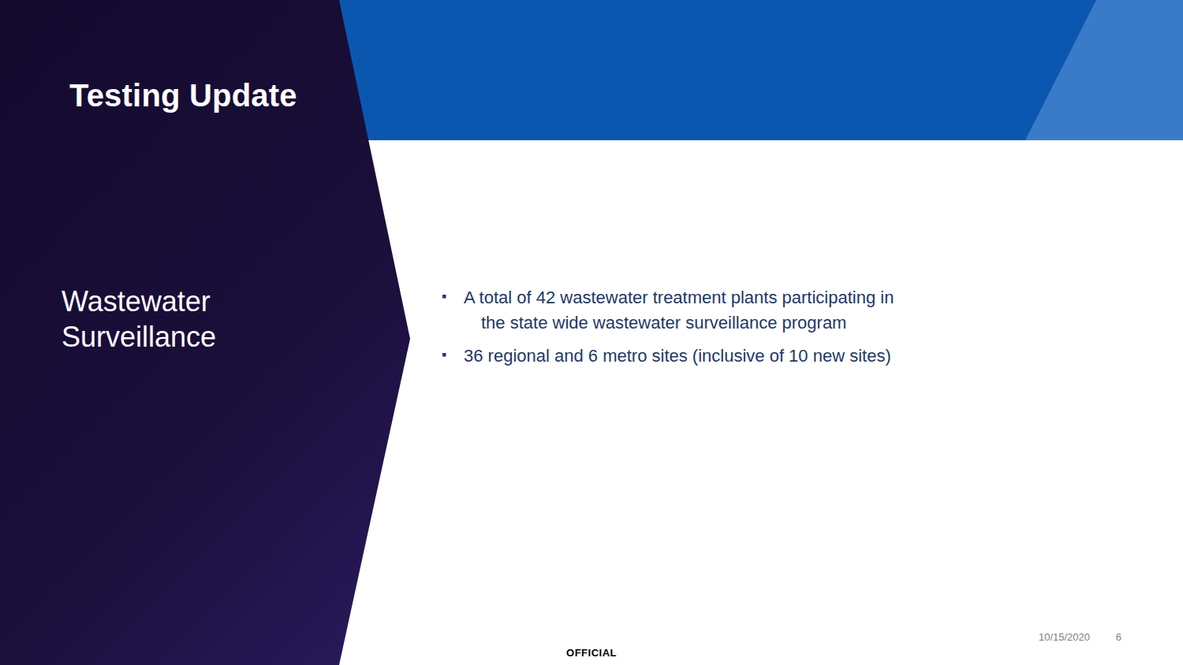Testing Update
Wastewater
Surveillance
A total of 42 wastewater treatment plants participating inthe state wide wastewater surveillance program
36 regional and 6 metro sites (inclusive of 10 new sites)
10/15/2020
6
OFFICIAL